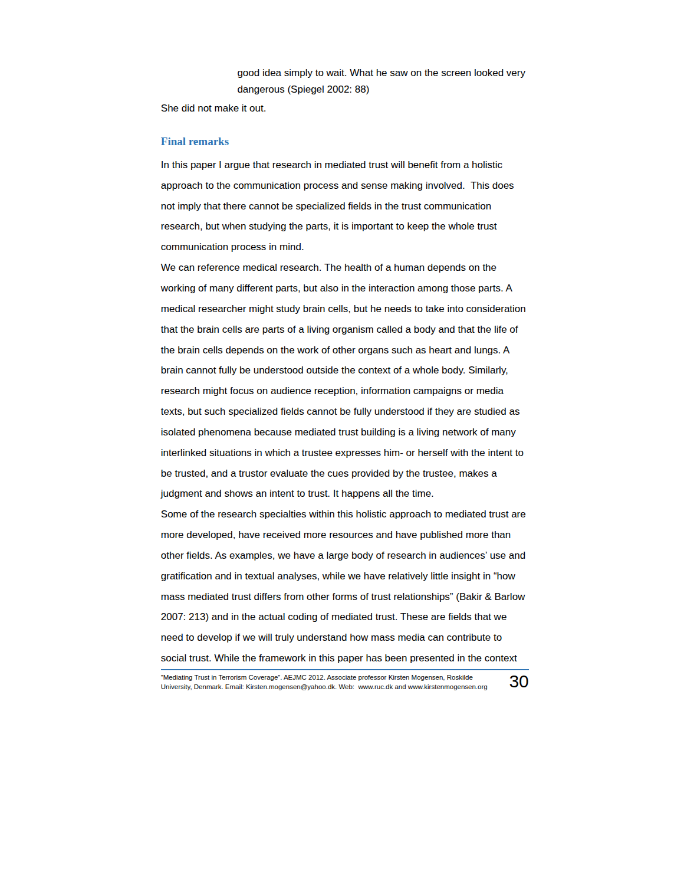good idea simply to wait. What he saw on the screen looked very dangerous (Spiegel 2002: 88)
She did not make it out.
Final remarks
In this paper I argue that research in mediated trust will benefit from a holistic approach to the communication process and sense making involved. This does not imply that there cannot be specialized fields in the trust communication research, but when studying the parts, it is important to keep the whole trust communication process in mind.
We can reference medical research. The health of a human depends on the working of many different parts, but also in the interaction among those parts. A medical researcher might study brain cells, but he needs to take into consideration that the brain cells are parts of a living organism called a body and that the life of the brain cells depends on the work of other organs such as heart and lungs. A brain cannot fully be understood outside the context of a whole body. Similarly, research might focus on audience reception, information campaigns or media texts, but such specialized fields cannot be fully understood if they are studied as isolated phenomena because mediated trust building is a living network of many interlinked situations in which a trustee expresses him- or herself with the intent to be trusted, and a trustor evaluate the cues provided by the trustee, makes a judgment and shows an intent to trust. It happens all the time.
Some of the research specialties within this holistic approach to mediated trust are more developed, have received more resources and have published more than other fields. As examples, we have a large body of research in audiences’ use and gratification and in textual analyses, while we have relatively little insight in “how mass mediated trust differs from other forms of trust relationships” (Bakir & Barlow 2007: 213) and in the actual coding of mediated trust. These are fields that we need to develop if we will truly understand how mass media can contribute to social trust. While the framework in this paper has been presented in the context
”Mediating Trust in Terrorism Coverage”. AEJMC 2012. Associate professor Kirsten Mogensen, Roskilde University, Denmark. Email: Kirsten.mogensen@yahoo.dk. Web: www.ruc.dk and www.kirstenmogensen.org
30